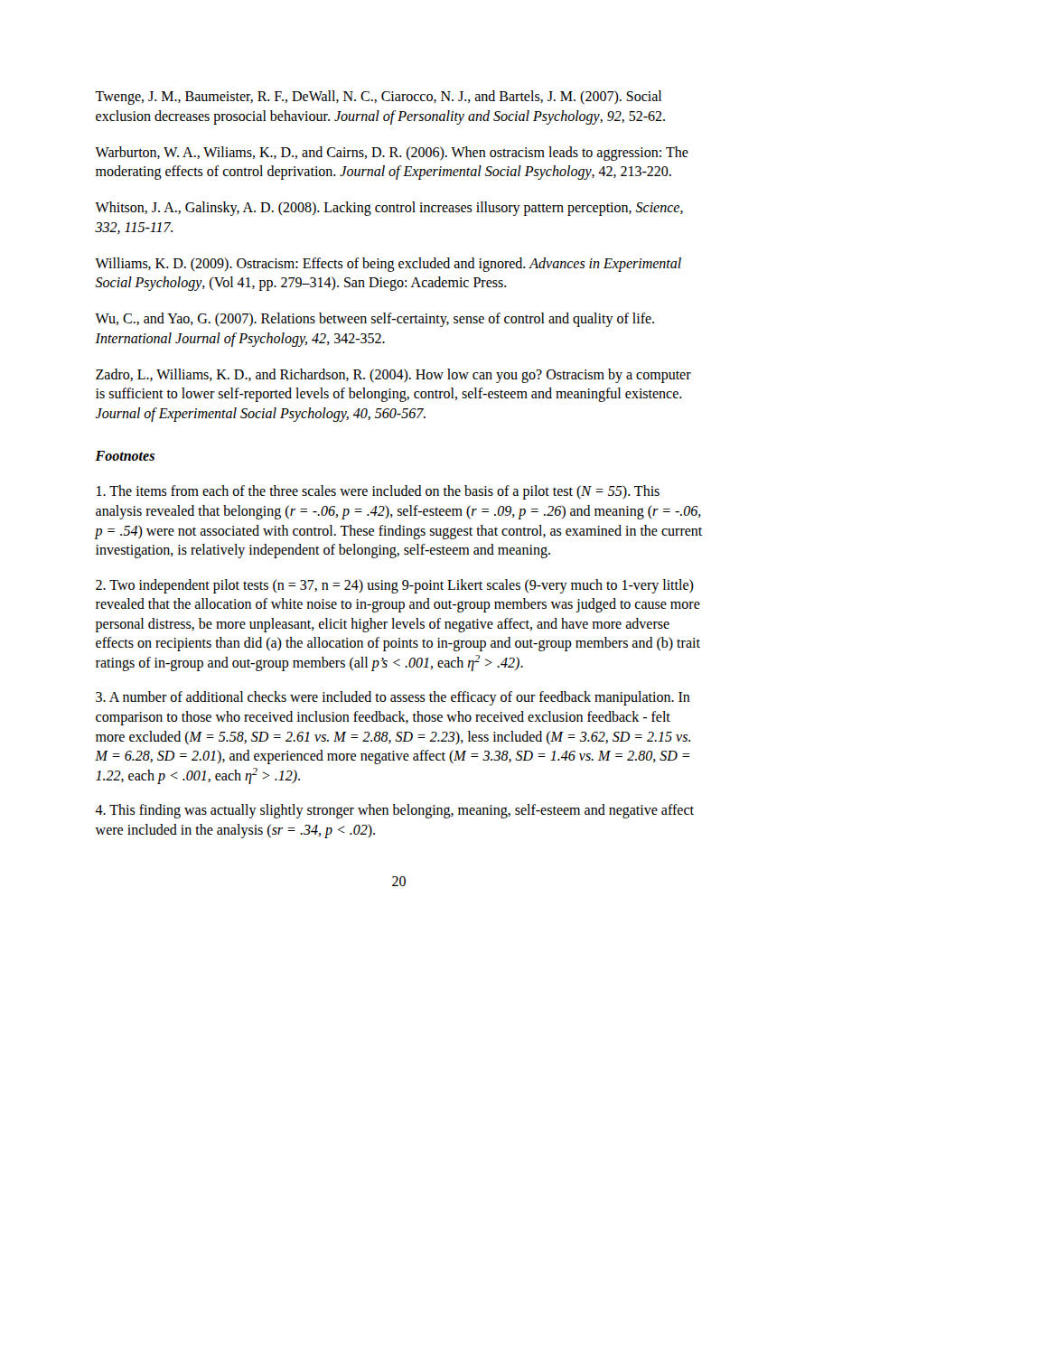Twenge, J. M., Baumeister, R. F., DeWall, N. C., Ciarocco, N. J., and Bartels, J. M. (2007). Social exclusion decreases prosocial behaviour. Journal of Personality and Social Psychology, 92, 52-62.
Warburton, W. A., Wiliams, K., D., and Cairns, D. R. (2006). When ostracism leads to aggression: The moderating effects of control deprivation. Journal of Experimental Social Psychology, 42, 213-220.
Whitson, J. A., Galinsky, A. D. (2008). Lacking control increases illusory pattern perception, Science, 332, 115-117.
Williams, K. D. (2009). Ostracism: Effects of being excluded and ignored. Advances in Experimental Social Psychology, (Vol 41, pp. 279–314). San Diego: Academic Press.
Wu, C., and Yao, G. (2007). Relations between self-certainty, sense of control and quality of life. International Journal of Psychology, 42, 342-352.
Zadro, L., Williams, K. D., and Richardson, R. (2004). How low can you go? Ostracism by a computer is sufficient to lower self-reported levels of belonging, control, self-esteem and meaningful existence. Journal of Experimental Social Psychology, 40, 560-567.
Footnotes
1. The items from each of the three scales were included on the basis of a pilot test (N = 55). This analysis revealed that belonging (r = -.06, p = .42), self-esteem (r = .09, p = .26) and meaning (r = -.06, p = .54) were not associated with control. These findings suggest that control, as examined in the current investigation, is relatively independent of belonging, self-esteem and meaning.
2. Two independent pilot tests (n = 37, n = 24) using 9-point Likert scales (9-very much to 1-very little) revealed that the allocation of white noise to in-group and out-group members was judged to cause more personal distress, be more unpleasant, elicit higher levels of negative affect, and have more adverse effects on recipients than did (a) the allocation of points to in-group and out-group members and (b) trait ratings of in-group and out-group members (all p’s < .001, each η2 > .42).
3. A number of additional checks were included to assess the efficacy of our feedback manipulation. In comparison to those who received inclusion feedback, those who received exclusion feedback - felt more excluded (M = 5.58, SD = 2.61 vs. M = 2.88, SD = 2.23), less included (M = 3.62, SD = 2.15 vs. M = 6.28, SD = 2.01), and experienced more negative affect (M = 3.38, SD = 1.46 vs. M = 2.80, SD = 1.22, each p < .001, each η2 > .12).
4. This finding was actually slightly stronger when belonging, meaning, self-esteem and negative affect were included in the analysis (sr = .34, p < .02).
20